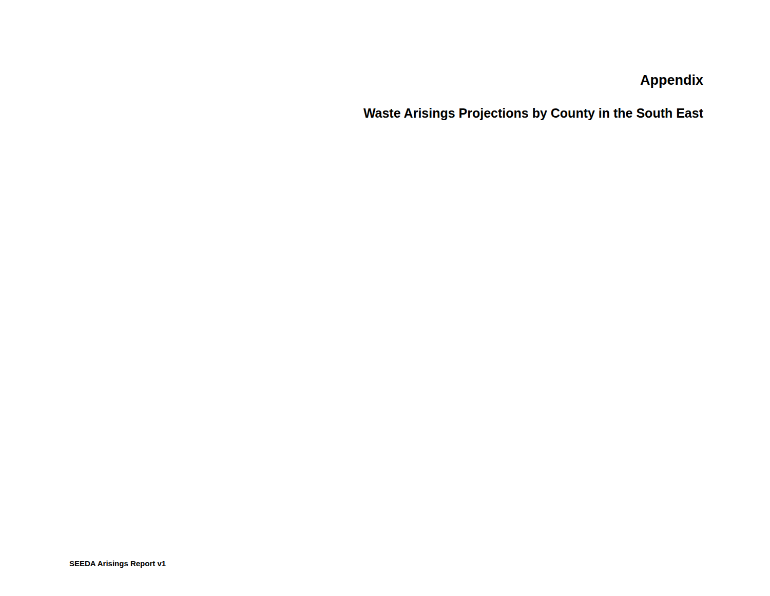Appendix
Waste Arisings Projections by County in the South East
SEEDA Arisings Report v1